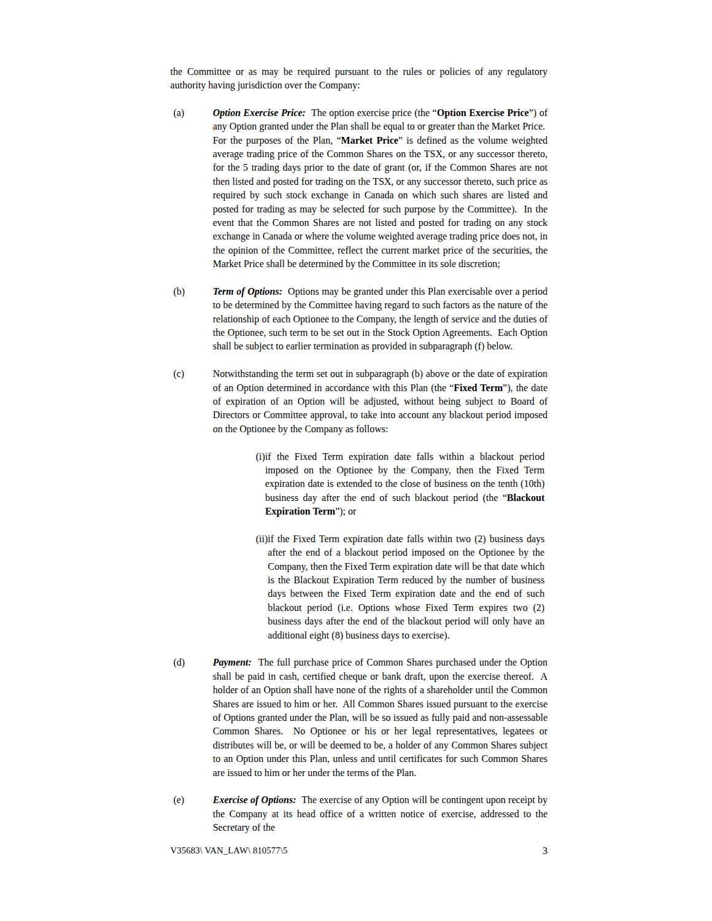the Committee or as may be required pursuant to the rules or policies of any regulatory authority having jurisdiction over the Company:
(a)
Option Exercise Price: The option exercise price (the “Option Exercise Price”) of any Option granted under the Plan shall be equal to or greater than the Market Price. For the purposes of the Plan, “Market Price” is defined as the volume weighted average trading price of the Common Shares on the TSX, or any successor thereto, for the 5 trading days prior to the date of grant (or, if the Common Shares are not then listed and posted for trading on the TSX, or any successor thereto, such price as required by such stock exchange in Canada on which such shares are listed and posted for trading as may be selected for such purpose by the Committee). In the event that the Common Shares are not listed and posted for trading on any stock exchange in Canada or where the volume weighted average trading price does not, in the opinion of the Committee, reflect the current market price of the securities, the Market Price shall be determined by the Committee in its sole discretion;
(b)
Term of Options: Options may be granted under this Plan exercisable over a period to be determined by the Committee having regard to such factors as the nature of the relationship of each Optionee to the Company, the length of service and the duties of the Optionee, such term to be set out in the Stock Option Agreements. Each Option shall be subject to earlier termination as provided in subparagraph (f) below.
(c)
Notwithstanding the term set out in subparagraph (b) above or the date of expiration of an Option determined in accordance with this Plan (the “Fixed Term”), the date of expiration of an Option will be adjusted, without being subject to Board of Directors or Committee approval, to take into account any blackout period imposed on the Optionee by the Company as follows:
(i)
if the Fixed Term expiration date falls within a blackout period imposed on the Optionee by the Company, then the Fixed Term expiration date is extended to the close of business on the tenth (10th) business day after the end of such blackout period (the “Blackout Expiration Term”); or
(ii)
if the Fixed Term expiration date falls within two (2) business days after the end of a blackout period imposed on the Optionee by the Company, then the Fixed Term expiration date will be that date which is the Blackout Expiration Term reduced by the number of business days between the Fixed Term expiration date and the end of such blackout period (i.e. Options whose Fixed Term expires two (2) business days after the end of the blackout period will only have an additional eight (8) business days to exercise).
(d)
Payment: The full purchase price of Common Shares purchased under the Option shall be paid in cash, certified cheque or bank draft, upon the exercise thereof. A holder of an Option shall have none of the rights of a shareholder until the Common Shares are issued to him or her. All Common Shares issued pursuant to the exercise of Options granted under the Plan, will be so issued as fully paid and non-assessable Common Shares. No Optionee or his or her legal representatives, legatees or distributes will be, or will be deemed to be, a holder of any Common Shares subject to an Option under this Plan, unless and until certificates for such Common Shares are issued to him or her under the terms of the Plan.
(e)
Exercise of Options: The exercise of any Option will be contingent upon receipt by the Company at its head office of a written notice of exercise, addressed to the Secretary of the
V35683\ VAN_LAW\ 810577\5
3